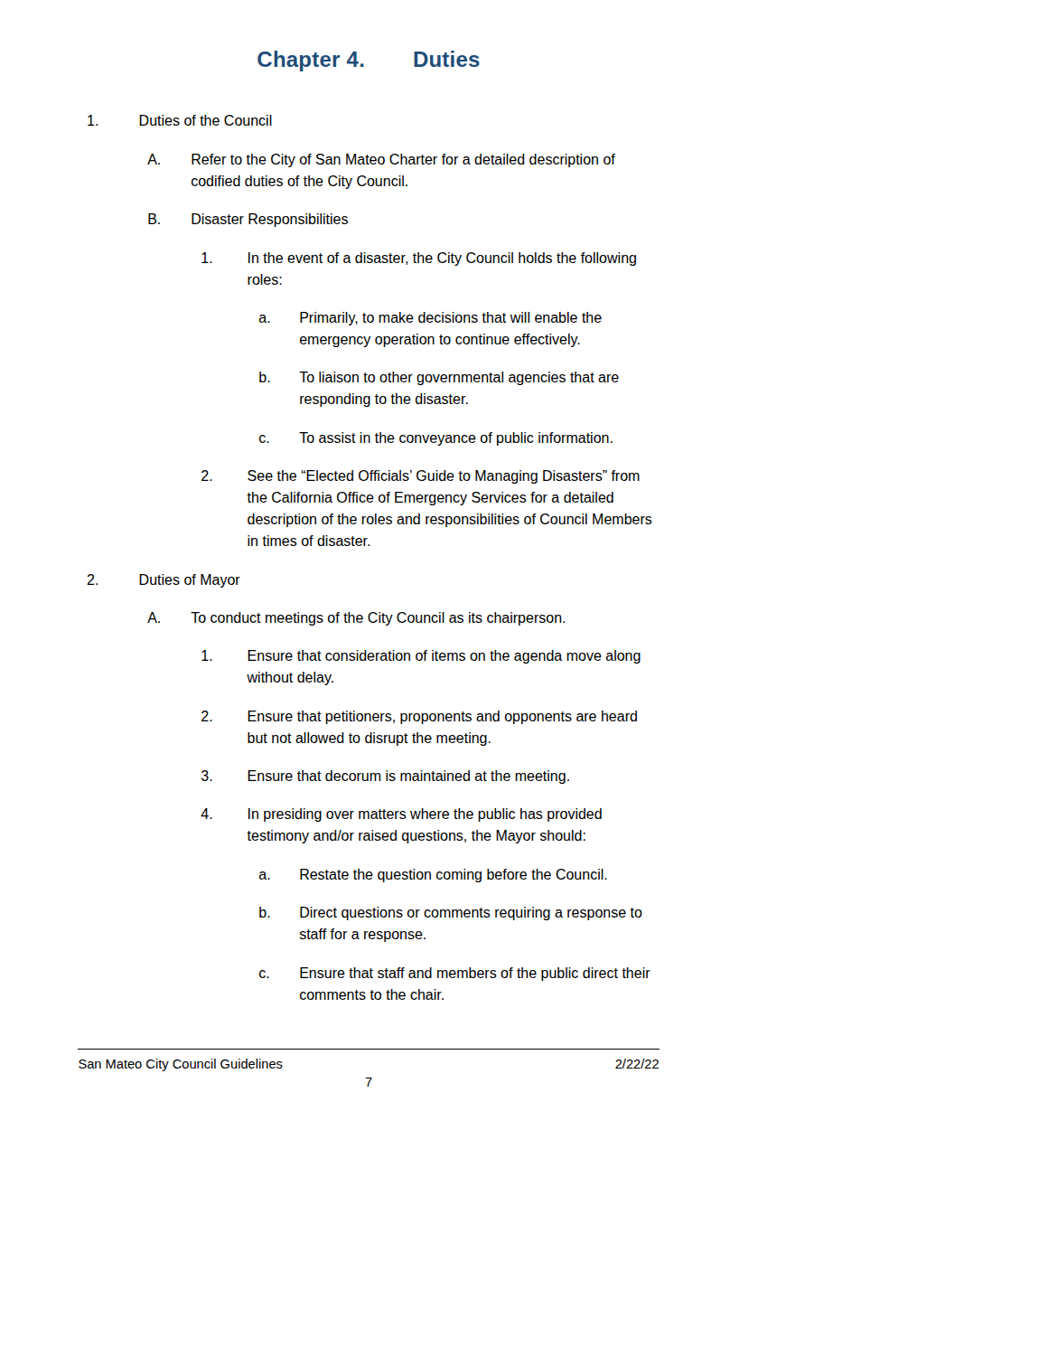Chapter 4. Duties
1. Duties of the Council
A. Refer to the City of San Mateo Charter for a detailed description of codified duties of the City Council.
B. Disaster Responsibilities
1. In the event of a disaster, the City Council holds the following roles:
a. Primarily, to make decisions that will enable the emergency operation to continue effectively.
b. To liaison to other governmental agencies that are responding to the disaster.
c. To assist in the conveyance of public information.
2. See the “Elected Officials’ Guide to Managing Disasters” from the California Office of Emergency Services for a detailed description of the roles and responsibilities of Council Members in times of disaster.
2. Duties of Mayor
A. To conduct meetings of the City Council as its chairperson.
1. Ensure that consideration of items on the agenda move along without delay.
2. Ensure that petitioners, proponents and opponents are heard but not allowed to disrupt the meeting.
3. Ensure that decorum is maintained at the meeting.
4. In presiding over matters where the public has provided testimony and/or raised questions, the Mayor should:
a. Restate the question coming before the Council.
b. Direct questions or comments requiring a response to staff for a response.
c. Ensure that staff and members of the public direct their comments to the chair.
San Mateo City Council Guidelines
2/22/22
7